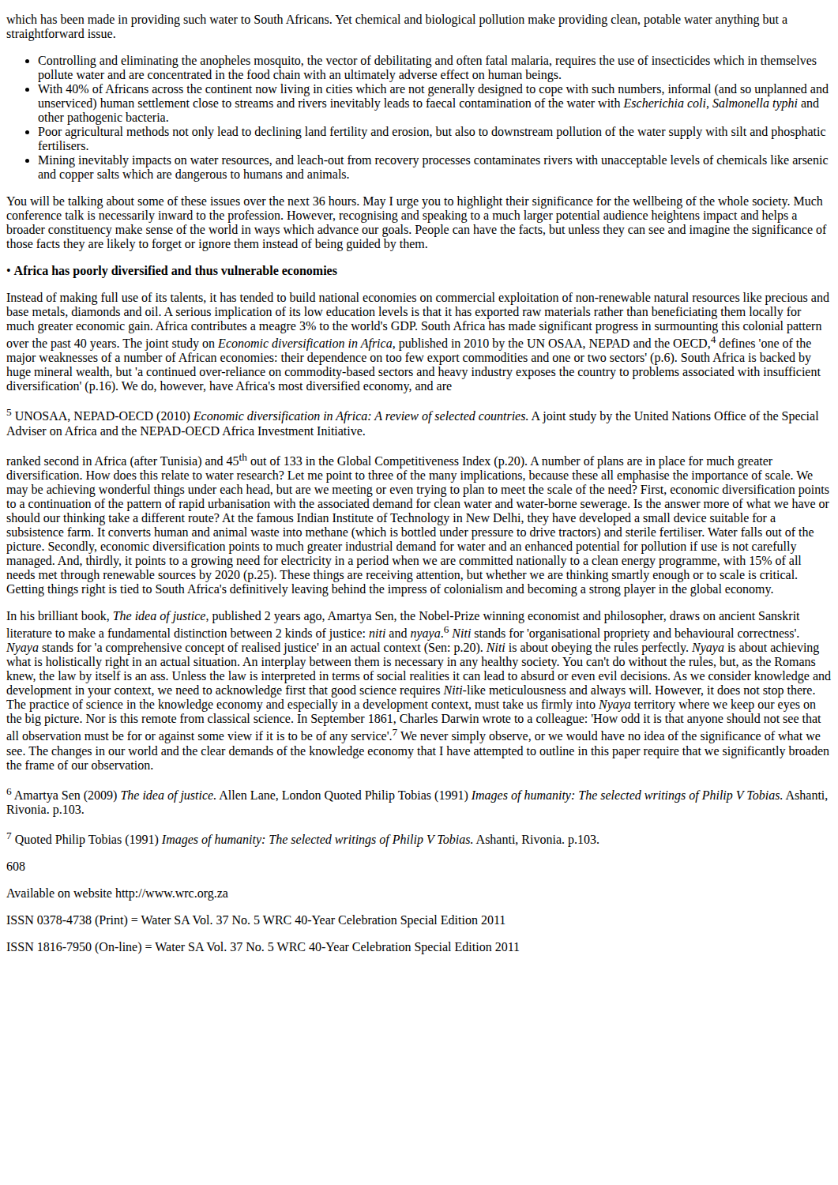which has been made in providing such water to South Africans. Yet chemical and biological pollution make providing clean, potable water anything but a straightforward issue.
Controlling and eliminating the anopheles mosquito, the vector of debilitating and often fatal malaria, requires the use of insecticides which in themselves pollute water and are concentrated in the food chain with an ultimately adverse effect on human beings.
With 40% of Africans across the continent now living in cities which are not generally designed to cope with such numbers, informal (and so unplanned and unserviced) human settlement close to streams and rivers inevitably leads to faecal contamination of the water with Escherichia coli, Salmonella typhi and other pathogenic bacteria.
Poor agricultural methods not only lead to declining land fertility and erosion, but also to downstream pollution of the water supply with silt and phosphatic fertilisers.
Mining inevitably impacts on water resources, and leach-out from recovery processes contaminates rivers with unacceptable levels of chemicals like arsenic and copper salts which are dangerous to humans and animals.
You will be talking about some of these issues over the next 36 hours. May I urge you to highlight their significance for the wellbeing of the whole society. Much conference talk is necessarily inward to the profession. However, recognising and speaking to a much larger potential audience heightens impact and helps a broader constituency make sense of the world in ways which advance our goals. People can have the facts, but unless they can see and imagine the significance of those facts they are likely to forget or ignore them instead of being guided by them.
• Africa has poorly diversified and thus vulnerable economies
Instead of making full use of its talents, it has tended to build national economies on commercial exploitation of non-renewable natural resources like precious and base metals, diamonds and oil. A serious implication of its low education levels is that it has exported raw materials rather than beneficiating them locally for much greater economic gain. Africa contributes a meagre 3% to the world's GDP. South Africa has made significant progress in surmounting this colonial pattern over the past 40 years. The joint study on Economic diversification in Africa, published in 2010 by the UN OSAA, NEPAD and the OECD,4 defines 'one of the major weaknesses of a number of African economies: their dependence on too few export commodities and one or two sectors' (p.6). South Africa is backed by huge mineral wealth, but 'a continued over-reliance on commodity-based sectors and heavy industry exposes the country to problems associated with insufficient diversification' (p.16). We do, however, have Africa's most diversified economy, and are
5 UNOSAA, NEPAD-OECD (2010) Economic diversification in Africa: A review of selected countries. A joint study by the United Nations Office of the Special Adviser on Africa and the NEPAD-OECD Africa Investment Initiative.
ranked second in Africa (after Tunisia) and 45th out of 133 in the Global Competitiveness Index (p.20). A number of plans are in place for much greater diversification. How does this relate to water research? Let me point to three of the many implications, because these all emphasise the importance of scale. We may be achieving wonderful things under each head, but are we meeting or even trying to plan to meet the scale of the need? First, economic diversification points to a continuation of the pattern of rapid urbanisation with the associated demand for clean water and water-borne sewerage. Is the answer more of what we have or should our thinking take a different route? At the famous Indian Institute of Technology in New Delhi, they have developed a small device suitable for a subsistence farm. It converts human and animal waste into methane (which is bottled under pressure to drive tractors) and sterile fertiliser. Water falls out of the picture. Secondly, economic diversification points to much greater industrial demand for water and an enhanced potential for pollution if use is not carefully managed. And, thirdly, it points to a growing need for electricity in a period when we are committed nationally to a clean energy programme, with 15% of all needs met through renewable sources by 2020 (p.25). These things are receiving attention, but whether we are thinking smartly enough or to scale is critical. Getting things right is tied to South Africa's definitively leaving behind the impress of colonialism and becoming a strong player in the global economy.
In his brilliant book, The idea of justice, published 2 years ago, Amartya Sen, the Nobel-Prize winning economist and philosopher, draws on ancient Sanskrit literature to make a fundamental distinction between 2 kinds of justice: niti and nyaya.6 Niti stands for 'organisational propriety and behavioural correctness'. Nyaya stands for 'a comprehensive concept of realised justice' in an actual context (Sen: p.20). Niti is about obeying the rules perfectly. Nyaya is about achieving what is holistically right in an actual situation. An interplay between them is necessary in any healthy society. You can't do without the rules, but, as the Romans knew, the law by itself is an ass. Unless the law is interpreted in terms of social realities it can lead to absurd or even evil decisions. As we consider knowledge and development in your context, we need to acknowledge first that good science requires Niti-like meticulousness and always will. However, it does not stop there. The practice of science in the knowledge economy and especially in a development context, must take us firmly into Nyaya territory where we keep our eyes on the big picture. Nor is this remote from classical science. In September 1861, Charles Darwin wrote to a colleague: 'How odd it is that anyone should not see that all observation must be for or against some view if it is to be of any service'.7 We never simply observe, or we would have no idea of the significance of what we see. The changes in our world and the clear demands of the knowledge economy that I have attempted to outline in this paper require that we significantly broaden the frame of our observation.
6 Amartya Sen (2009) The idea of justice. Allen Lane, London Quoted Philip Tobias (1991) Images of humanity: The selected writings of Philip V Tobias. Ashanti, Rivonia. p.103.
7 Quoted Philip Tobias (1991) Images of humanity: The selected writings of Philip V Tobias. Ashanti, Rivonia. p.103.
608
Available on website http://www.wrc.org.za
ISSN 0378-4738 (Print) = Water SA Vol. 37 No. 5 WRC 40-Year Celebration Special Edition 2011
ISSN 1816-7950 (On-line) = Water SA Vol. 37 No. 5 WRC 40-Year Celebration Special Edition 2011